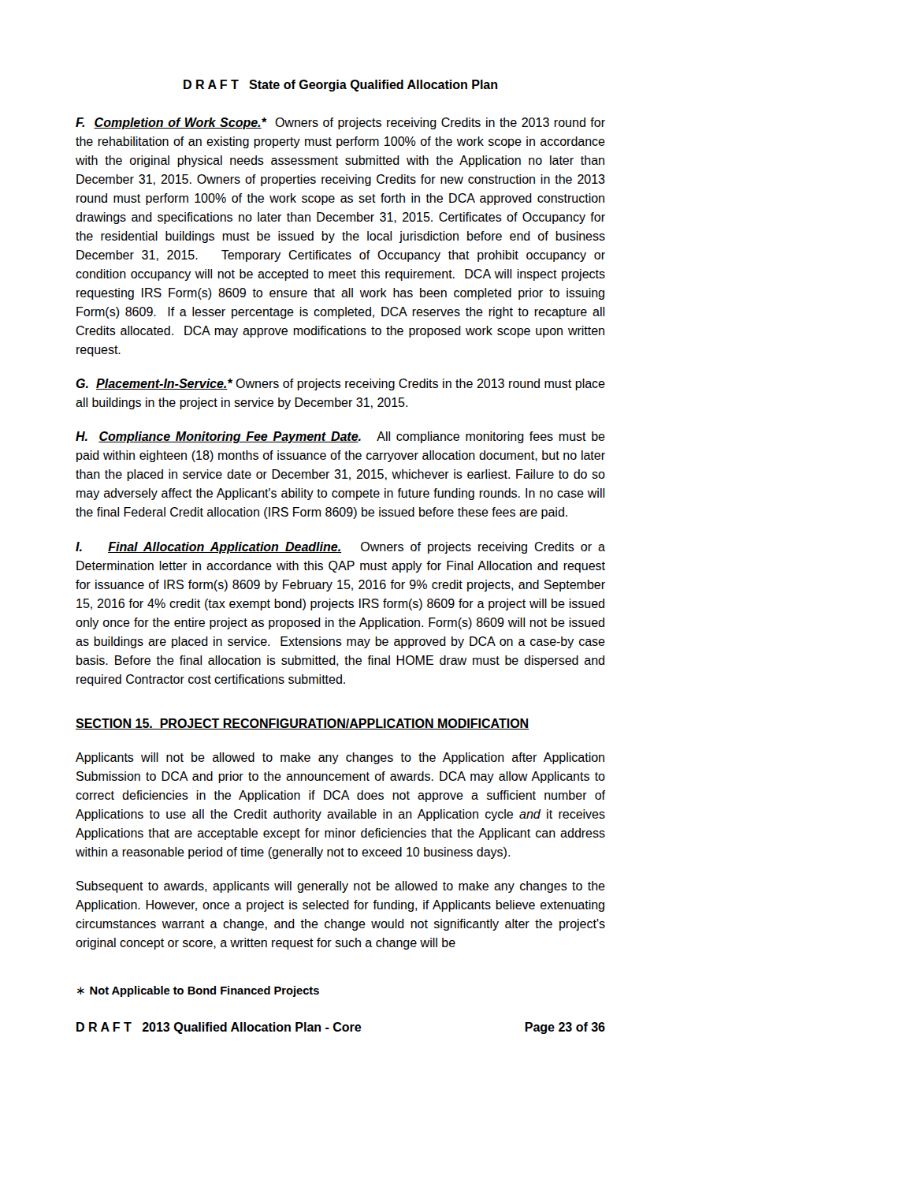D R A F T State of Georgia Qualified Allocation Plan
F. Completion of Work Scope.* Owners of projects receiving Credits in the 2013 round for the rehabilitation of an existing property must perform 100% of the work scope in accordance with the original physical needs assessment submitted with the Application no later than December 31, 2015. Owners of properties receiving Credits for new construction in the 2013 round must perform 100% of the work scope as set forth in the DCA approved construction drawings and specifications no later than December 31, 2015. Certificates of Occupancy for the residential buildings must be issued by the local jurisdiction before end of business December 31, 2015. Temporary Certificates of Occupancy that prohibit occupancy or condition occupancy will not be accepted to meet this requirement. DCA will inspect projects requesting IRS Form(s) 8609 to ensure that all work has been completed prior to issuing Form(s) 8609. If a lesser percentage is completed, DCA reserves the right to recapture all Credits allocated. DCA may approve modifications to the proposed work scope upon written request.
G. Placement-In-Service.* Owners of projects receiving Credits in the 2013 round must place all buildings in the project in service by December 31, 2015.
H. Compliance Monitoring Fee Payment Date. All compliance monitoring fees must be paid within eighteen (18) months of issuance of the carryover allocation document, but no later than the placed in service date or December 31, 2015, whichever is earliest. Failure to do so may adversely affect the Applicant's ability to compete in future funding rounds. In no case will the final Federal Credit allocation (IRS Form 8609) be issued before these fees are paid.
I. Final Allocation Application Deadline. Owners of projects receiving Credits or a Determination letter in accordance with this QAP must apply for Final Allocation and request for issuance of IRS form(s) 8609 by February 15, 2016 for 9% credit projects, and September 15, 2016 for 4% credit (tax exempt bond) projects IRS form(s) 8609 for a project will be issued only once for the entire project as proposed in the Application. Form(s) 8609 will not be issued as buildings are placed in service. Extensions may be approved by DCA on a case-by case basis. Before the final allocation is submitted, the final HOME draw must be dispersed and required Contractor cost certifications submitted.
SECTION 15. PROJECT RECONFIGURATION/APPLICATION MODIFICATION
Applicants will not be allowed to make any changes to the Application after Application Submission to DCA and prior to the announcement of awards. DCA may allow Applicants to correct deficiencies in the Application if DCA does not approve a sufficient number of Applications to use all the Credit authority available in an Application cycle and it receives Applications that are acceptable except for minor deficiencies that the Applicant can address within a reasonable period of time (generally not to exceed 10 business days).
Subsequent to awards, applicants will generally not be allowed to make any changes to the Application. However, once a project is selected for funding, if Applicants believe extenuating circumstances warrant a change, and the change would not significantly alter the project's original concept or score, a written request for such a change will be
∗Not Applicable to Bond Financed Projects
D R A F T 2013 Qualified Allocation Plan - Core Page 23 of 36